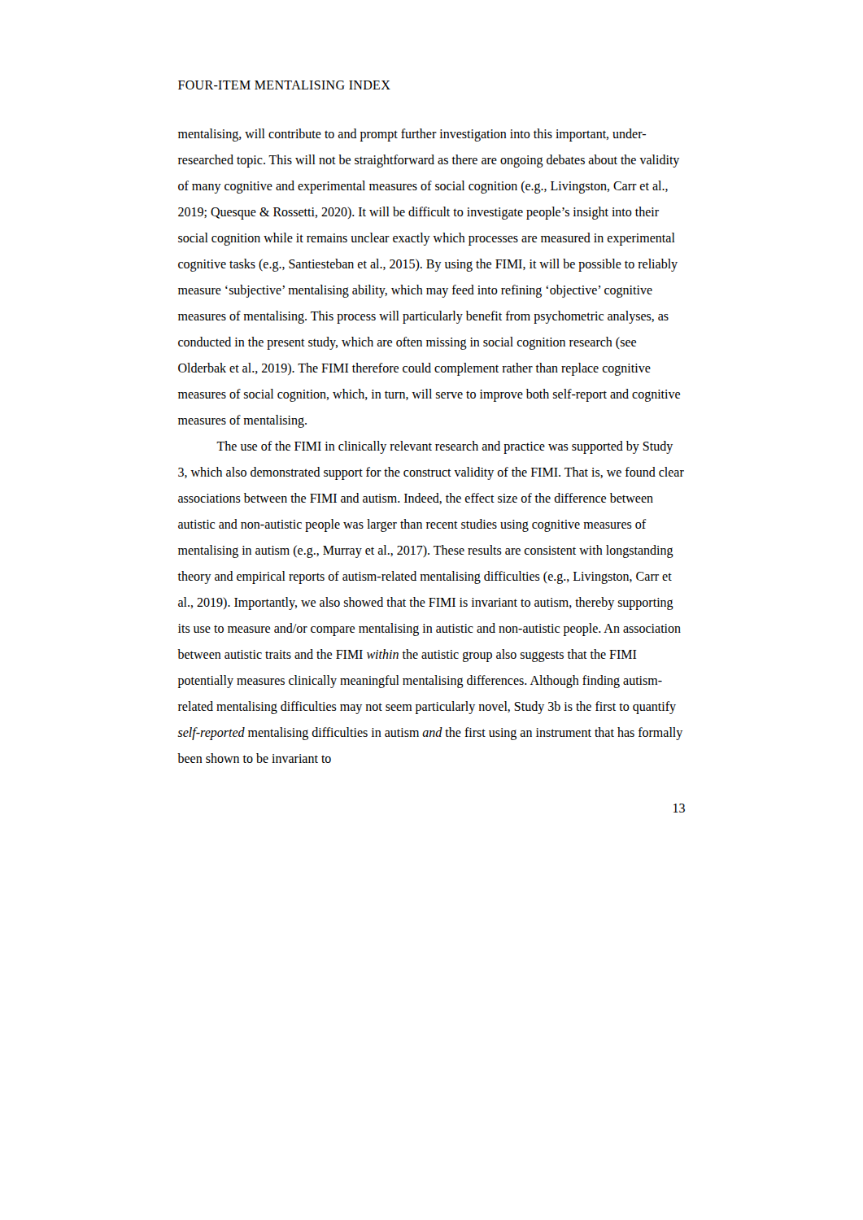FOUR-ITEM MENTALISING INDEX
mentalising, will contribute to and prompt further investigation into this important, under-researched topic. This will not be straightforward as there are ongoing debates about the validity of many cognitive and experimental measures of social cognition (e.g., Livingston, Carr et al., 2019; Quesque & Rossetti, 2020). It will be difficult to investigate people’s insight into their social cognition while it remains unclear exactly which processes are measured in experimental cognitive tasks (e.g., Santiesteban et al., 2015). By using the FIMI, it will be possible to reliably measure ‘subjective’ mentalising ability, which may feed into refining ‘objective’ cognitive measures of mentalising. This process will particularly benefit from psychometric analyses, as conducted in the present study, which are often missing in social cognition research (see Olderbak et al., 2019). The FIMI therefore could complement rather than replace cognitive measures of social cognition, which, in turn, will serve to improve both self-report and cognitive measures of mentalising.
The use of the FIMI in clinically relevant research and practice was supported by Study 3, which also demonstrated support for the construct validity of the FIMI. That is, we found clear associations between the FIMI and autism. Indeed, the effect size of the difference between autistic and non-autistic people was larger than recent studies using cognitive measures of mentalising in autism (e.g., Murray et al., 2017). These results are consistent with longstanding theory and empirical reports of autism-related mentalising difficulties (e.g., Livingston, Carr et al., 2019). Importantly, we also showed that the FIMI is invariant to autism, thereby supporting its use to measure and/or compare mentalising in autistic and non-autistic people. An association between autistic traits and the FIMI within the autistic group also suggests that the FIMI potentially measures clinically meaningful mentalising differences. Although finding autism-related mentalising difficulties may not seem particularly novel, Study 3b is the first to quantify self-reported mentalising difficulties in autism and the first using an instrument that has formally been shown to be invariant to
13